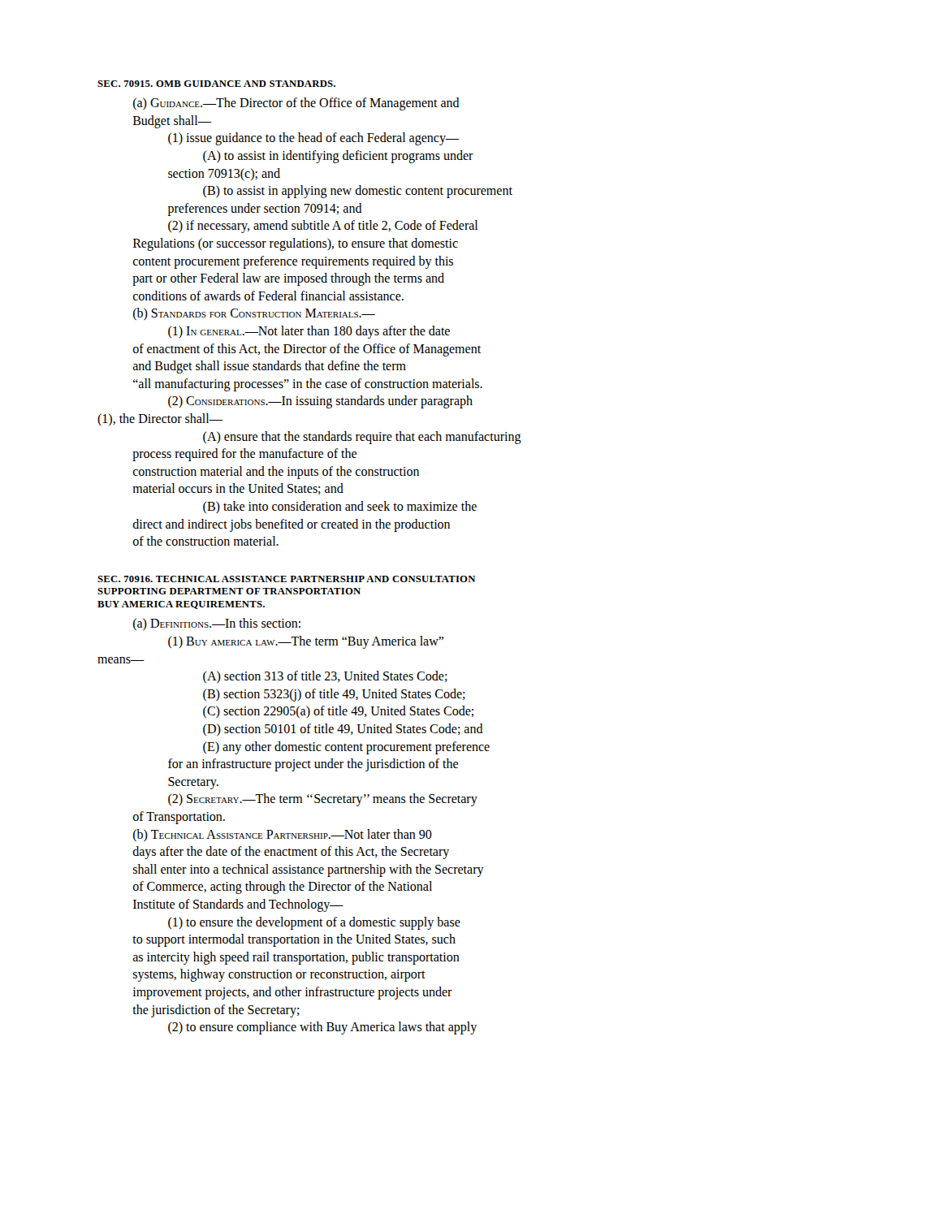SEC. 70915. OMB GUIDANCE AND STANDARDS.
(a) Guidance.—The Director of the Office of Management and
Budget shall—
(1) issue guidance to the head of each Federal agency—
(A) to assist in identifying deficient programs under
section 70913(c); and
(B) to assist in applying new domestic content procurement
preferences under section 70914; and
(2) if necessary, amend subtitle A of title 2, Code of Federal
Regulations (or successor regulations), to ensure that domestic
content procurement preference requirements required by this
part or other Federal law are imposed through the terms and
conditions of awards of Federal financial assistance.
(b) Standards for Construction Materials.—
(1) In general.—Not later than 180 days after the date
of enactment of this Act, the Director of the Office of Management
and Budget shall issue standards that define the term
“all manufacturing processes” in the case of construction materials.
(2) Considerations.—In issuing standards under paragraph
(1), the Director shall—
(A) ensure that the standards require that each manufacturing
process required for the manufacture of the
construction material and the inputs of the construction
material occurs in the United States; and
(B) take into consideration and seek to maximize the
direct and indirect jobs benefited or created in the production
of the construction material.
SEC. 70916. TECHNICAL ASSISTANCE PARTNERSHIP AND CONSULTATION
SUPPORTING DEPARTMENT OF TRANSPORTATION
BUY AMERICA REQUIREMENTS.
(a) Definitions.—In this section:
(1) Buy america law.—The term “Buy America law”
means—
(A) section 313 of title 23, United States Code;
(B) section 5323(j) of title 49, United States Code;
(C) section 22905(a) of title 49, United States Code;
(D) section 50101 of title 49, United States Code; and
(E) any other domestic content procurement preference
for an infrastructure project under the jurisdiction of the
Secretary.
(2) Secretary.—The term ‘‘Secretary’’ means the Secretary
of Transportation.
(b) Technical Assistance Partnership.—Not later than 90
days after the date of the enactment of this Act, the Secretary
shall enter into a technical assistance partnership with the Secretary
of Commerce, acting through the Director of the National
Institute of Standards and Technology—
(1) to ensure the development of a domestic supply base
to support intermodal transportation in the United States, such
as intercity high speed rail transportation, public transportation
systems, highway construction or reconstruction, airport
improvement projects, and other infrastructure projects under
the jurisdiction of the Secretary;
(2) to ensure compliance with Buy America laws that apply